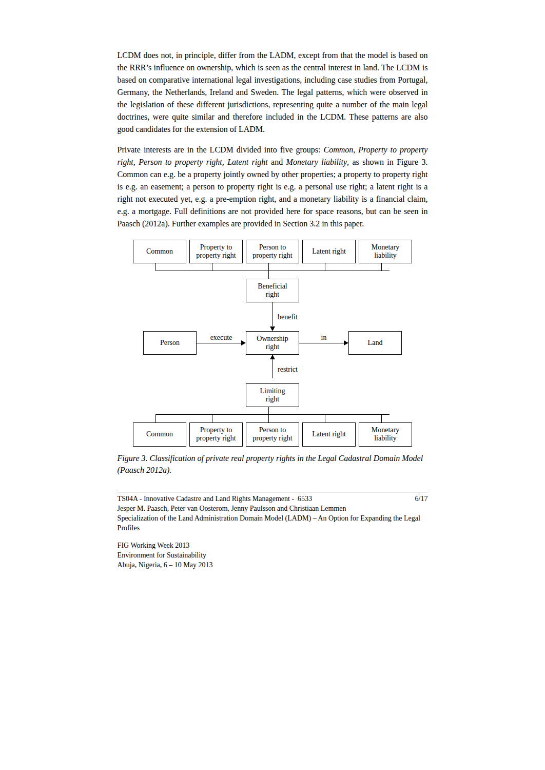LCDM does not, in principle, differ from the LADM, except from that the model is based on the RRR’s influence on ownership, which is seen as the central interest in land. The LCDM is based on comparative international legal investigations, including case studies from Portugal, Germany, the Netherlands, Ireland and Sweden. The legal patterns, which were observed in the legislation of these different jurisdictions, representing quite a number of the main legal doctrines, were quite similar and therefore included in the LCDM. These patterns are also good candidates for the extension of LADM.
Private interests are in the LCDM divided into five groups: Common, Property to property right, Person to property right, Latent right and Monetary liability, as shown in Figure 3. Common can e.g. be a property jointly owned by other properties; a property to property right is e.g. an easement; a person to property right is e.g. a personal use right; a latent right is a right not executed yet, e.g. a pre-emption right, and a monetary liability is a financial claim, e.g. a mortgage. Full definitions are not provided here for space reasons, but can be seen in Paasch (2012a). Further examples are provided in Section 3.2 in this paper.
Common
Property to
property right
Person to
property right
Latent right
Monetary
liability
Beneficial
right
benefit
Person
execute
Ownership
right
in
Land
restrict
Limiting
right
Common
Property to
property right
Person to
property right
Latent right
Monetary
liability
Figure 3. Classification of private real property rights in the Legal Cadastral Domain Model (Paasch 2012a).
6/17
TS04A - Innovative Cadastre and Land Rights Management - 6533
Jesper M. Paasch, Peter van Oosterom, Jenny Paulsson and Christiaan Lemmen
Specialization of the Land Administration Domain Model (LADM) – An Option for Expanding the Legal Profiles
FIG Working Week 2013
Environment for Sustainability
Abuja, Nigeria, 6 – 10 May 2013